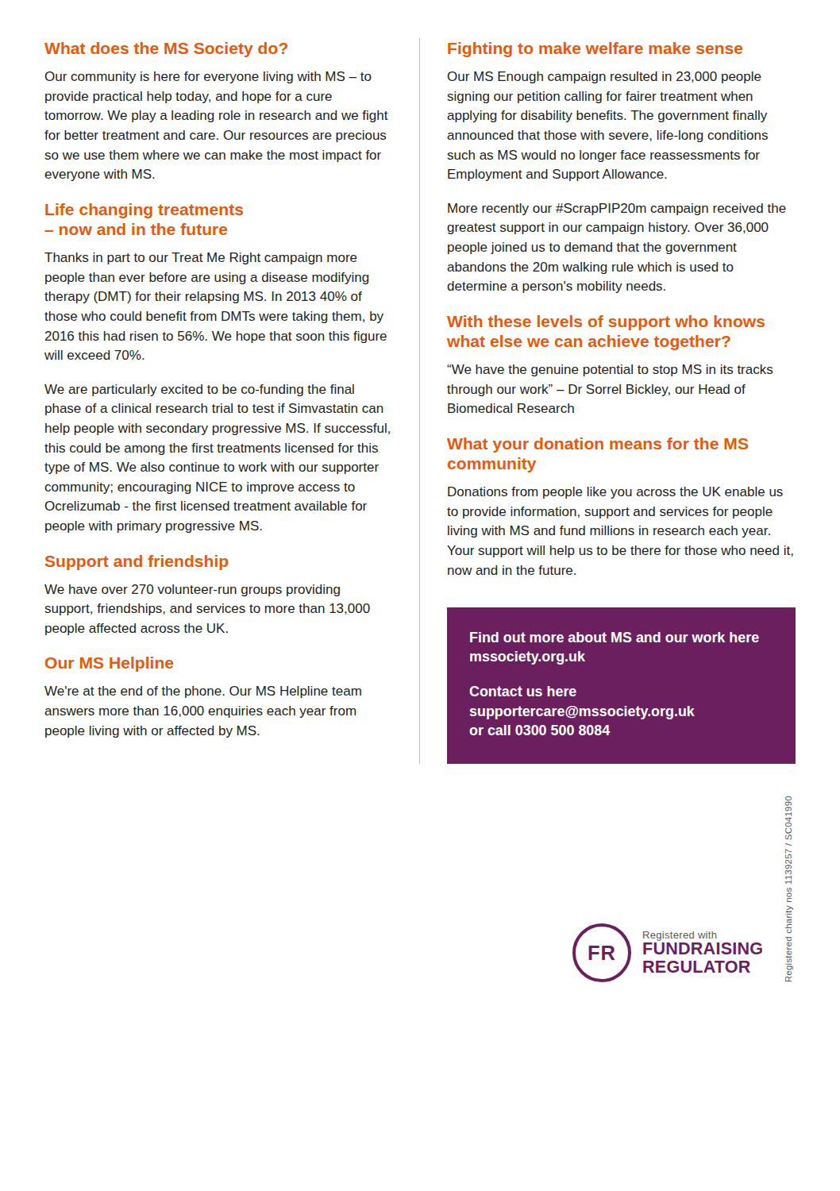What does the MS Society do?
Our community is here for everyone living with MS – to provide practical help today, and hope for a cure tomorrow. We play a leading role in research and we fight for better treatment and care. Our resources are precious so we use them where we can make the most impact for everyone with MS.
Life changing treatments
– now and in the future
Thanks in part to our Treat Me Right campaign more people than ever before are using a disease modifying therapy (DMT) for their relapsing MS. In 2013 40% of those who could benefit from DMTs were taking them, by 2016 this had risen to 56%. We hope that soon this figure will exceed 70%.
We are particularly excited to be co-funding the final phase of a clinical research trial to test if Simvastatin can help people with secondary progressive MS. If successful, this could be among the first treatments licensed for this type of MS. We also continue to work with our supporter community; encouraging NICE to improve access to Ocrelizumab - the first licensed treatment available for people with primary progressive MS.
Support and friendship
We have over 270 volunteer-run groups providing support, friendships, and services to more than 13,000 people affected across the UK.
Our MS Helpline
We're at the end of the phone. Our MS Helpline team answers more than 16,000 enquiries each year from people living with or affected by MS.
Fighting to make welfare make sense
Our MS Enough campaign resulted in 23,000 people signing our petition calling for fairer treatment when applying for disability benefits. The government finally announced that those with severe, life-long conditions such as MS would no longer face reassessments for Employment and Support Allowance.
More recently our #ScrapPIP20m campaign received the greatest support in our campaign history. Over 36,000 people joined us to demand that the government abandons the 20m walking rule which is used to determine a person's mobility needs.
With these levels of support who knows what else we can achieve together?
“We have the genuine potential to stop MS in its tracks through our work” – Dr Sorrel Bickley, our Head of Biomedical Research
What your donation means for the MS community
Donations from people like you across the UK enable us to provide information, support and services for people living with MS and fund millions in research each year. Your support will help us to be there for those who need it, now and in the future.
Find out more about MS and our work here mssociety.org.uk
Contact us here
supportercare@mssociety.org.uk
or call 0300 500 8084
FR
Registered with
Fundraising
Regulator
Registered charity nos 1139257 / SC041990